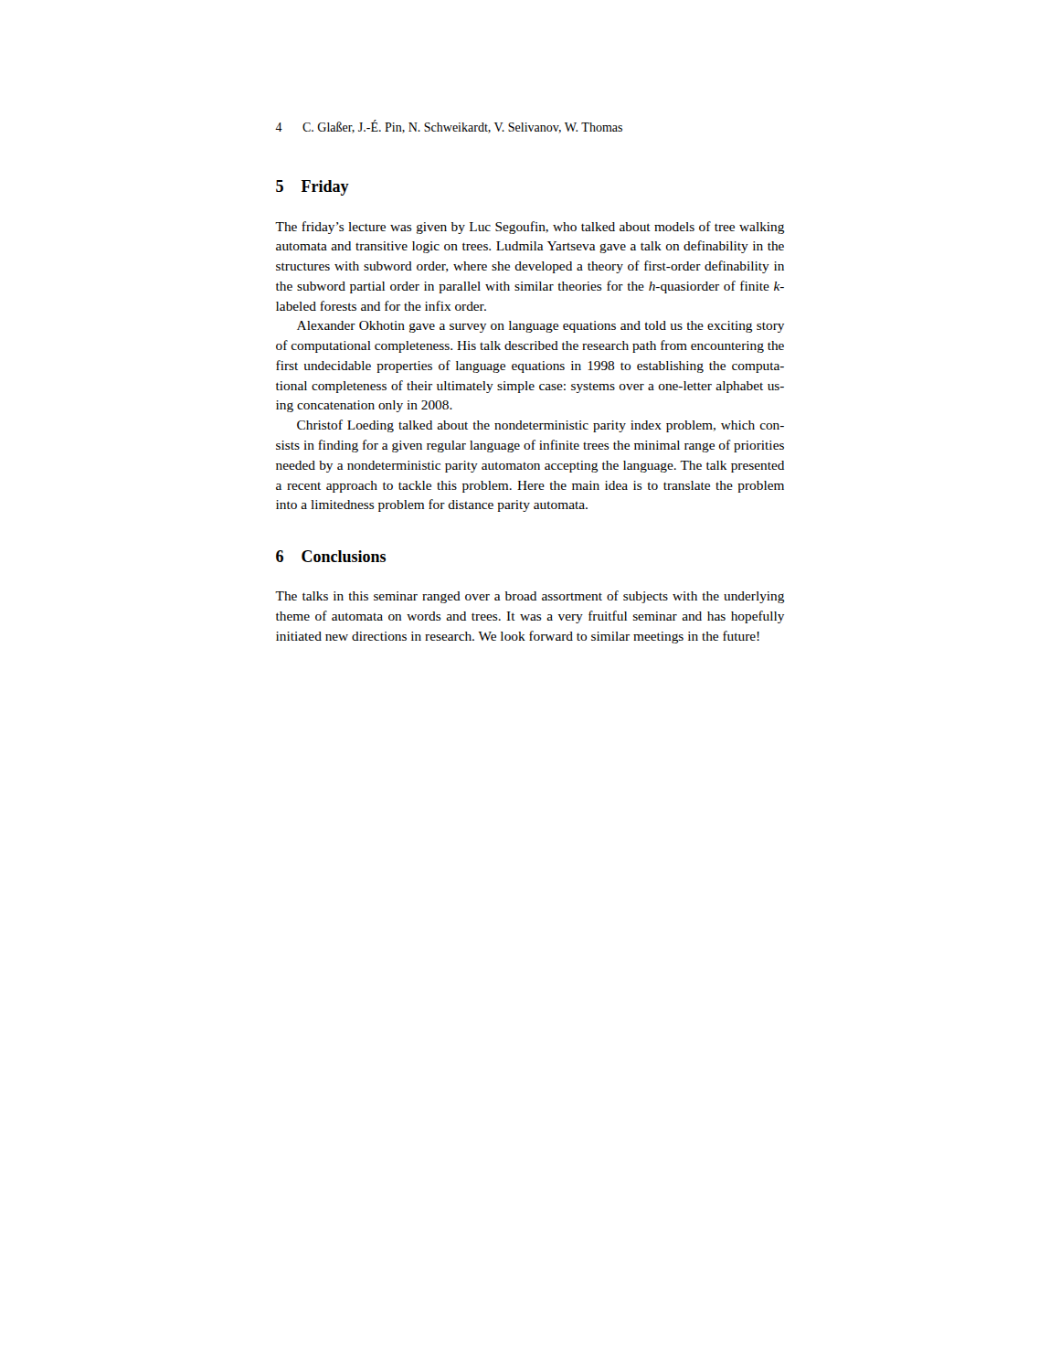4 C. Glaßer, J.-É. Pin, N. Schweikardt, V. Selivanov, W. Thomas
5 Friday
The friday’s lecture was given by Luc Segoufin, who talked about models of tree walking automata and transitive logic on trees. Ludmila Yartseva gave a talk on definability in the structures with subword order, where she developed a theory of first-order definability in the subword partial order in parallel with similar theories for the h-quasiorder of finite k-labeled forests and for the infix order.
Alexander Okhotin gave a survey on language equations and told us the exciting story of computational completeness. His talk described the research path from encountering the first undecidable properties of language equations in 1998 to establishing the computational completeness of their ultimately simple case: systems over a one-letter alphabet using concatenation only in 2008.
Christof Loeding talked about the nondeterministic parity index problem, which consists in finding for a given regular language of infinite trees the minimal range of priorities needed by a nondeterministic parity automaton accepting the language. The talk presented a recent approach to tackle this problem. Here the main idea is to translate the problem into a limitedness problem for distance parity automata.
6 Conclusions
The talks in this seminar ranged over a broad assortment of subjects with the underlying theme of automata on words and trees. It was a very fruitful seminar and has hopefully initiated new directions in research. We look forward to similar meetings in the future!